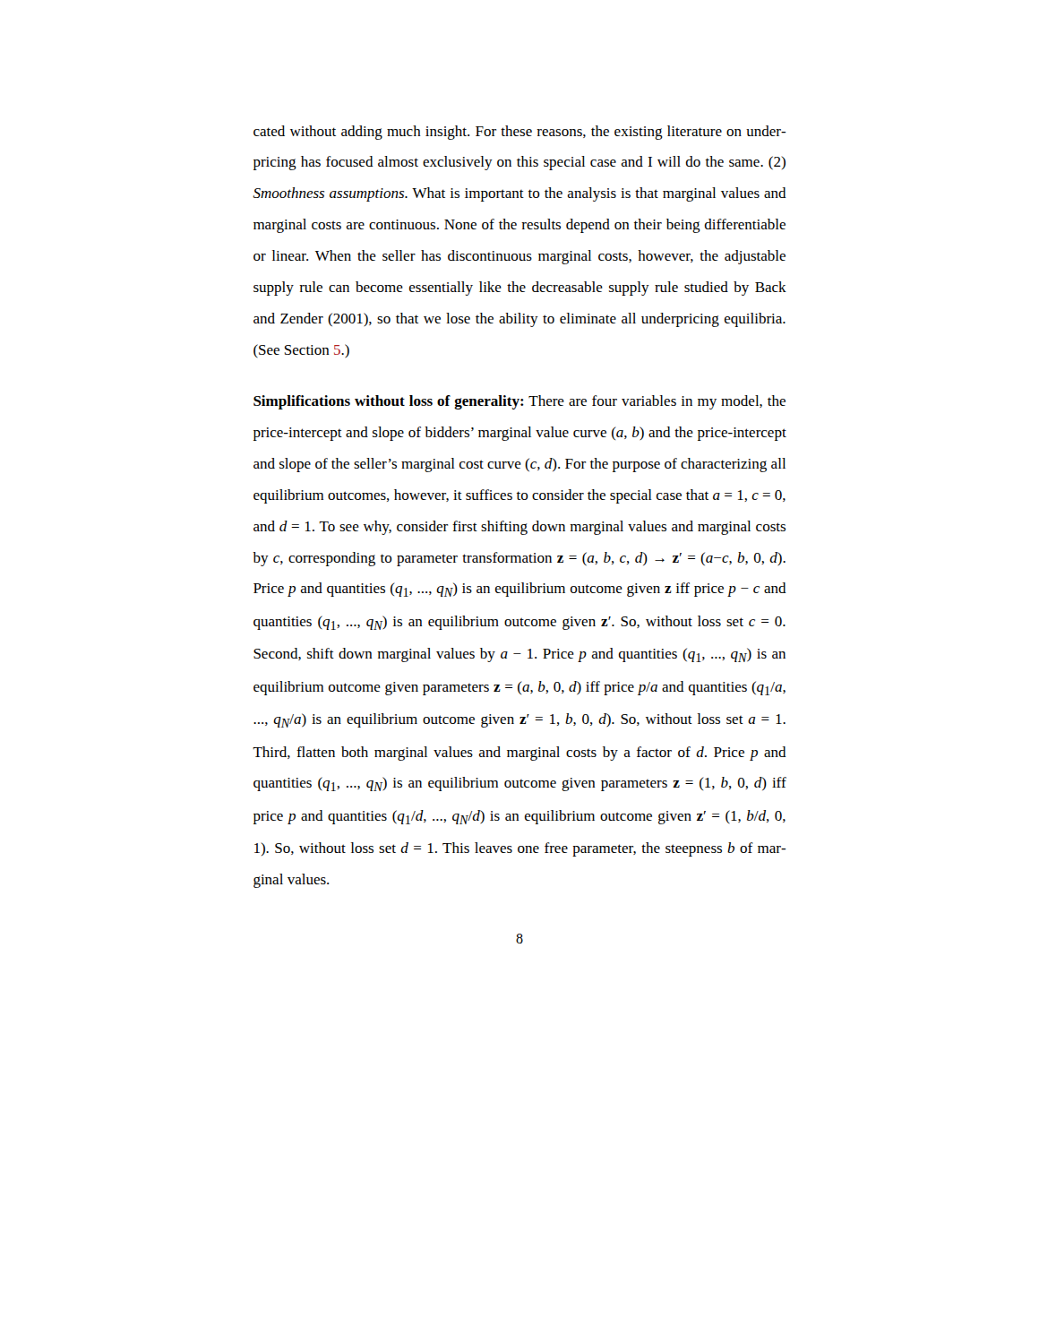cated without adding much insight. For these reasons, the existing literature on underpricing has focused almost exclusively on this special case and I will do the same. (2) Smoothness assumptions. What is important to the analysis is that marginal values and marginal costs are continuous. None of the results depend on their being differentiable or linear. When the seller has discontinuous marginal costs, however, the adjustable supply rule can become essentially like the decreasable supply rule studied by Back and Zender (2001), so that we lose the ability to eliminate all underpricing equilibria. (See Section 5.)
Simplifications without loss of generality: There are four variables in my model, the price-intercept and slope of bidders’ marginal value curve (a, b) and the price-intercept and slope of the seller’s marginal cost curve (c, d). For the purpose of characterizing all equilibrium outcomes, however, it suffices to consider the special case that a = 1, c = 0, and d = 1. To see why, consider first shifting down marginal values and marginal costs by c, corresponding to parameter transformation z = (a, b, c, d) → z′ = (a−c, b, 0, d). Price p and quantities (q1, ..., qN) is an equilibrium outcome given z iff price p − c and quantities (q1, ..., qN) is an equilibrium outcome given z′. So, without loss set c = 0. Second, shift down marginal values by a − 1. Price p and quantities (q1, ..., qN) is an equilibrium outcome given parameters z = (a, b, 0, d) iff price p/a and quantities (q1/a, ..., qN/a) is an equilibrium outcome given z′ = 1, b, 0, d). So, without loss set a = 1. Third, flatten both marginal values and marginal costs by a factor of d. Price p and quantities (q1, ..., qN) is an equilibrium outcome given parameters z = (1, b, 0, d) iff price p and quantities (q1/d, ..., qN/d) is an equilibrium outcome given z′ = (1, b/d, 0, 1). So, without loss set d = 1. This leaves one free parameter, the steepness b of marginal values.
8